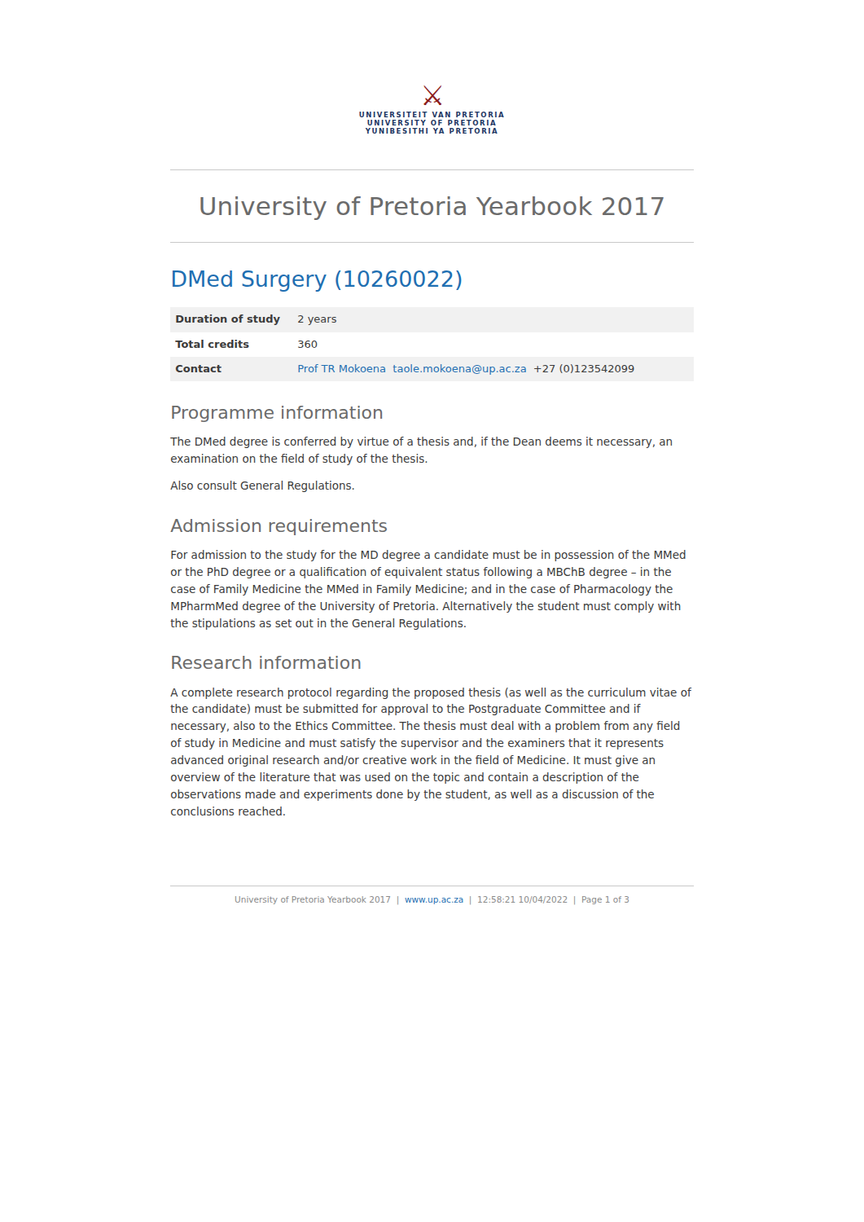⚔
Universiteit van Pretoria
University of Pretoria
Yunibesithi ya Pretoria
University of Pretoria Yearbook 2017
DMed Surgery (10260022)
| Duration of study | 2 years |
| Total credits | 360 |
| Contact | Prof TR Mokoena taole.mokoena@up.ac.za +27 (0)123542099 |
Programme information
The DMed degree is conferred by virtue of a thesis and, if the Dean deems it necessary, an examination on the field of study of the thesis.
Also consult General Regulations.
Admission requirements
For admission to the study for the MD degree a candidate must be in possession of the MMed or the PhD degree or a qualification of equivalent status following a MBChB degree – in the case of Family Medicine the MMed in Family Medicine; and in the case of Pharmacology the MPharmMed degree of the University of Pretoria. Alternatively the student must comply with the stipulations as set out in the General Regulations.
Research information
A complete research protocol regarding the proposed thesis (as well as the curriculum vitae of the candidate) must be submitted for approval to the Postgraduate Committee and if necessary, also to the Ethics Committee. The thesis must deal with a problem from any field of study in Medicine and must satisfy the supervisor and the examiners that it represents advanced original research and/or creative work in the field of Medicine. It must give an overview of the literature that was used on the topic and contain a description of the observations made and experiments done by the student, as well as a discussion of the conclusions reached.
University of Pretoria Yearbook 2017 | www.up.ac.za | 12:58:21 10/04/2022 | Page 1 of 3